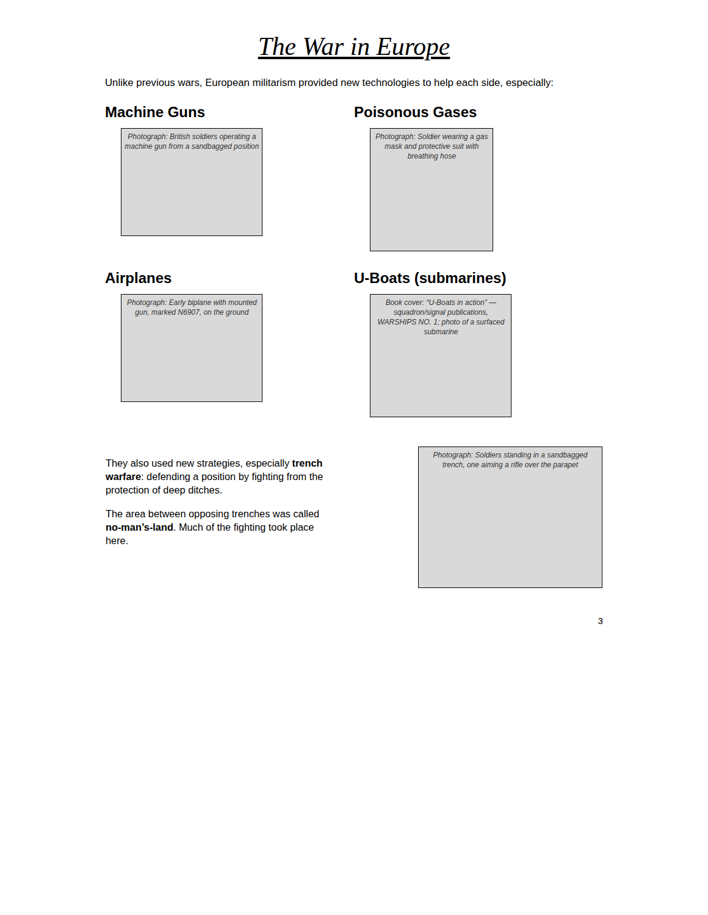The War in Europe
Unlike previous wars, European militarism provided new technologies to help each side, especially:
| Machine Guns Photograph: British soldiers operating a machine gun from a sandbagged position | Poisonous Gases Photograph: Soldier wearing a gas mask and protective suit with breathing hose |
| Airplanes Photograph: Early biplane with mounted gun, marked N6907, on the ground | U-Boats (submarines) Book cover: “U-Boats in action” — squadron/signal publications, WARSHIPS NO. 1; photo of a surfaced submarine |
| They also used new strategies, especially trench warfare : defending a position by fighting from the protection of deep ditches. The area between opposing trenches was called no-man’s-land . Much of the fighting took place here. | Photograph: Soldiers standing in a sandbagged trench, one aiming a rifle over the parapet |
3